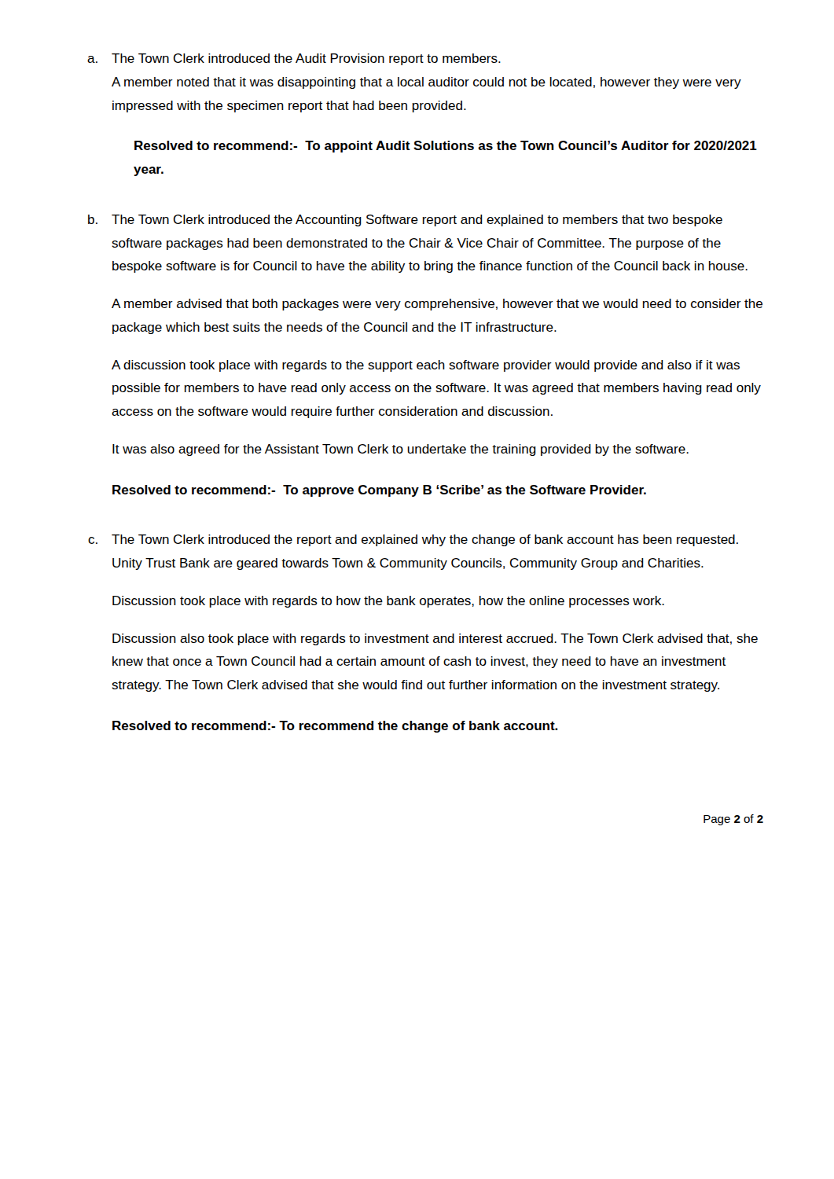The Town Clerk introduced the Audit Provision report to members.
A member noted that it was disappointing that a local auditor could not be located, however they were very impressed with the specimen report that had been provided.
Resolved to recommend:- To appoint Audit Solutions as the Town Council’s Auditor for 2020/2021 year.
The Town Clerk introduced the Accounting Software report and explained to members that two bespoke software packages had been demonstrated to the Chair & Vice Chair of Committee. The purpose of the bespoke software is for Council to have the ability to bring the finance function of the Council back in house.
A member advised that both packages were very comprehensive, however that we would need to consider the package which best suits the needs of the Council and the IT infrastructure.
A discussion took place with regards to the support each software provider would provide and also if it was possible for members to have read only access on the software. It was agreed that members having read only access on the software would require further consideration and discussion.
It was also agreed for the Assistant Town Clerk to undertake the training provided by the software.
Resolved to recommend:- To approve Company B ‘Scribe’ as the Software Provider.
The Town Clerk introduced the report and explained why the change of bank account has been requested. Unity Trust Bank are geared towards Town & Community Councils, Community Group and Charities.
Discussion took place with regards to how the bank operates, how the online processes work.
Discussion also took place with regards to investment and interest accrued. The Town Clerk advised that, she knew that once a Town Council had a certain amount of cash to invest, they need to have an investment strategy. The Town Clerk advised that she would find out further information on the investment strategy.
Resolved to recommend:- To recommend the change of bank account.
Page 2 of 2